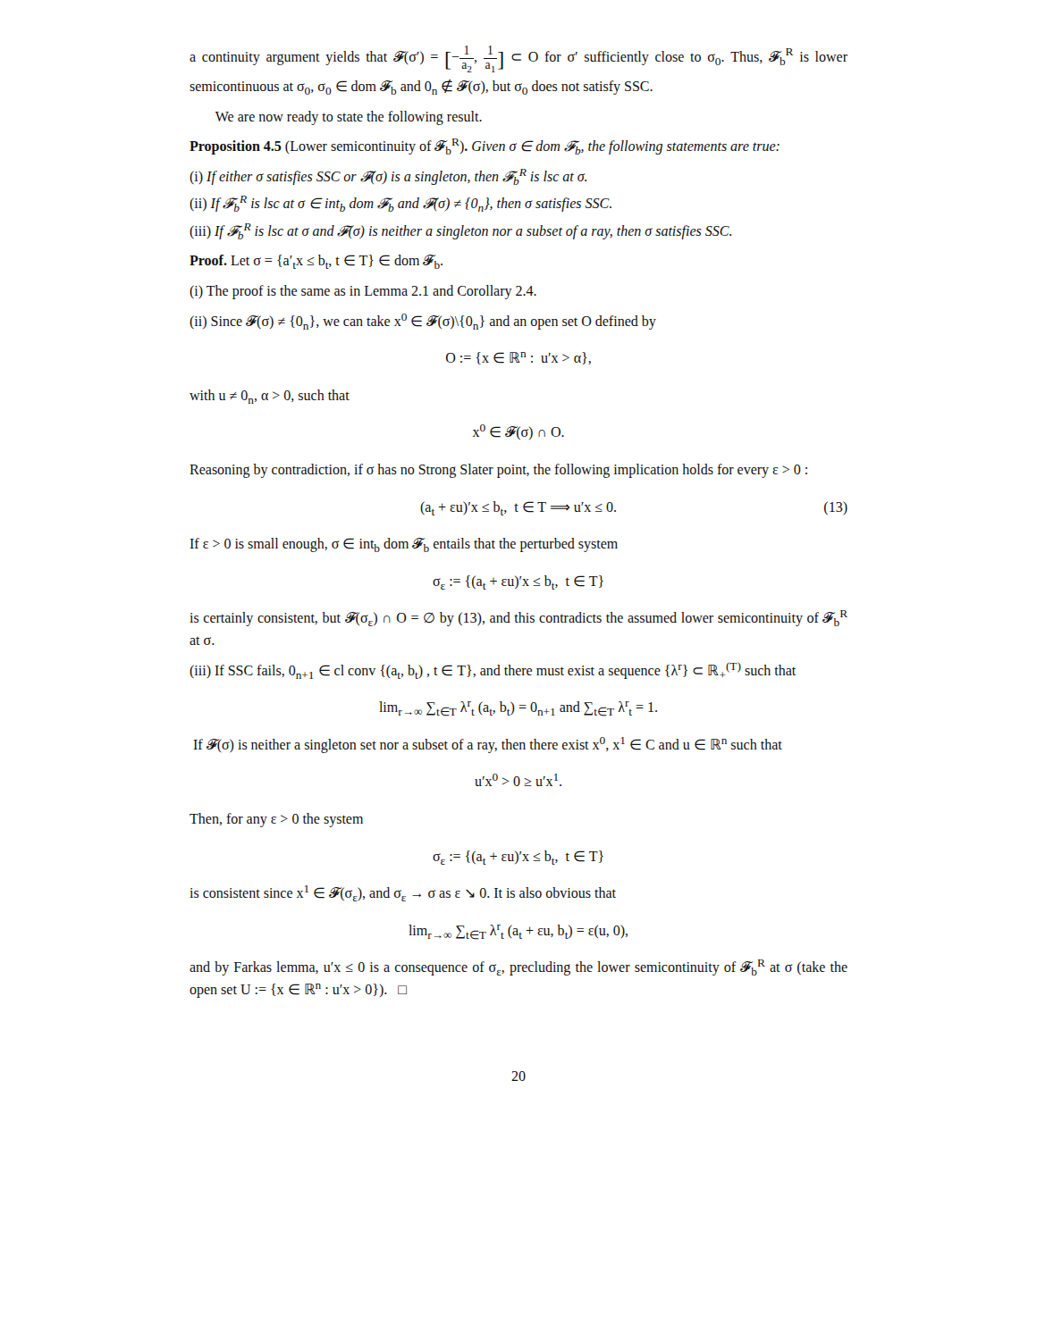a continuity argument yields that 𝓕(σ′) = [−1 a2, 1 a1] ⊂ O for σ′ sufficiently close to σ0. Thus, 𝓕bR is lower semicontinuous at σ0, σ0 ∈ dom 𝓕b and 0n ∉ 𝓕(σ), but σ0 does not satisfy SSC.
We are now ready to state the following result.
Proposition 4.5 (Lower semicontinuity of 𝓕bR). Given σ ∈ dom 𝓕b, the following statements are true:
(i) If either σ satisfies SSC or 𝓕(σ) is a singleton, then 𝓕bR is lsc at σ.
(ii) If 𝓕bR is lsc at σ ∈ intb dom 𝓕b and 𝓕(σ) ≠ {0n}, then σ satisfies SSC.
(iii) If 𝓕bR is lsc at σ and 𝓕(σ) is neither a singleton nor a subset of a ray, then σ satisfies SSC.
Proof. Let σ = {a′tx ≤ bt, t ∈ T} ∈ dom 𝓕b.
(i) The proof is the same as in Lemma 2.1 and Corollary 2.4.
(ii) Since 𝓕(σ) ≠ {0n}, we can take x0 ∈ 𝓕(σ)\{0n} and an open set O defined by
O := {x ∈ ℝn : u′x > α},
with u ≠ 0n, α > 0, such that
x0 ∈ 𝓕(σ) ∩ O.
Reasoning by contradiction, if σ has no Strong Slater point, the following implication holds for every ε > 0 :
(at + εu)′x ≤ bt, t ∈ T ⟹ u′x ≤ 0. (13)
If ε > 0 is small enough, σ ∈ intb dom 𝓕b entails that the perturbed system
σε := {(at + εu)′x ≤ bt, t ∈ T}
is certainly consistent, but 𝓕(σε) ∩ O = ∅ by (13), and this contradicts the assumed lower semicontinuity of 𝓕bR at σ.
(iii) If SSC fails, 0n+1 ∈ cl conv {(at, bt) , t ∈ T}, and there must exist a sequence {λr} ⊂ ℝ+(T) such that
limr→∞ ∑t∈T λrt (at, bt) = 0n+1 and ∑t∈T λrt = 1.
If 𝓕(σ) is neither a singleton set nor a subset of a ray, then there exist x0, x1 ∈ C and u ∈ ℝn such that
u′x0 > 0 ≥ u′x1.
Then, for any ε > 0 the system
σε := {(at + εu)′x ≤ bt, t ∈ T}
is consistent since x1 ∈ 𝓕(σε), and σε → σ as ε ↘ 0. It is also obvious that
limr→∞ ∑t∈T λrt (at + εu, bt) = ε(u, 0),
and by Farkas lemma, u′x ≤ 0 is a consequence of σε, precluding the lower semicontinuity of 𝓕bR at σ (take the open set U := {x ∈ ℝn : u′x > 0}). □
20